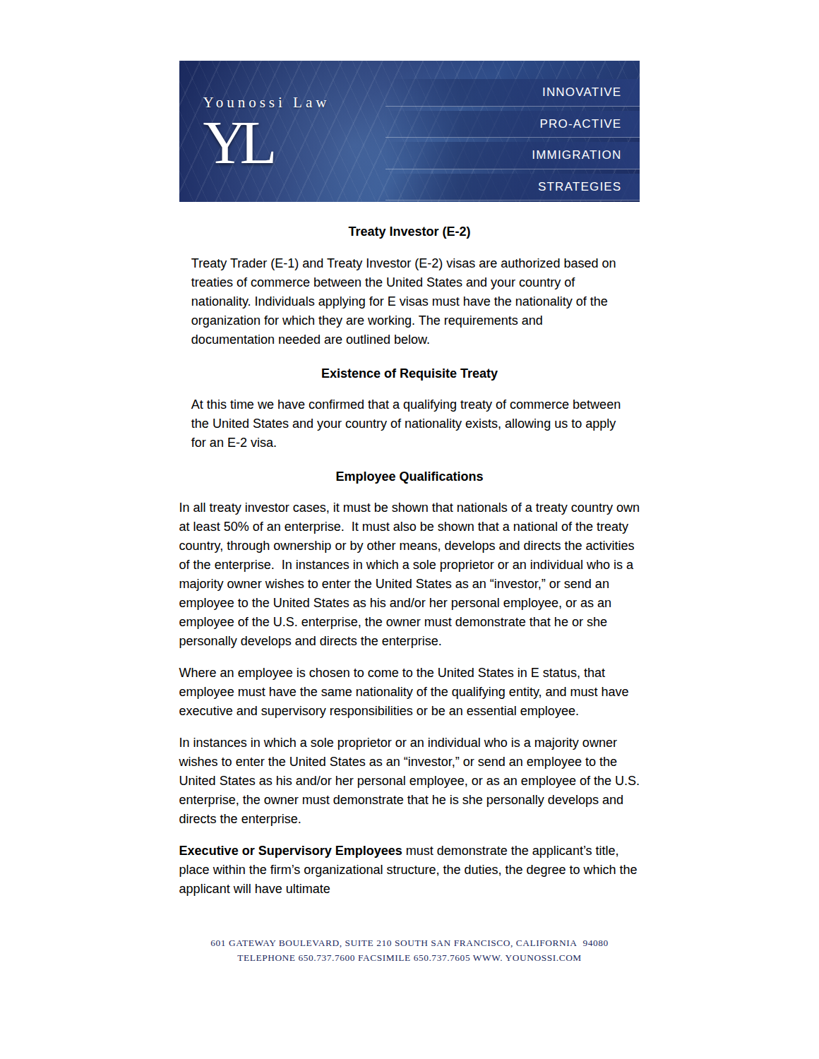Younossi Law
YL
INNOVATIVE
PRO-ACTIVE
IMMIGRATION
STRATEGIES
Treaty Investor (E-2)
Treaty Trader (E-1) and Treaty Investor (E-2) visas are authorized based on treaties of commerce between the United States and your country of nationality. Individuals applying for E visas must have the nationality of the organization for which they are working. The requirements and documentation needed are outlined below.
Existence of Requisite Treaty
At this time we have confirmed that a qualifying treaty of commerce between the United States and your country of nationality exists, allowing us to apply for an E-2 visa.
Employee Qualifications
In all treaty investor cases, it must be shown that nationals of a treaty country own at least 50% of an enterprise. It must also be shown that a national of the treaty country, through ownership or by other means, develops and directs the activities of the enterprise. In instances in which a sole proprietor or an individual who is a majority owner wishes to enter the United States as an “investor,” or send an employee to the United States as his and/or her personal employee, or as an employee of the U.S. enterprise, the owner must demonstrate that he or she personally develops and directs the enterprise.
Where an employee is chosen to come to the United States in E status, that employee must have the same nationality of the qualifying entity, and must have executive and supervisory responsibilities or be an essential employee.
In instances in which a sole proprietor or an individual who is a majority owner wishes to enter the United States as an “investor,” or send an employee to the United States as his and/or her personal employee, or as an employee of the U.S. enterprise, the owner must demonstrate that he is she personally develops and directs the enterprise.
Executive or Supervisory Employees must demonstrate the applicant’s title, place within the firm’s organizational structure, the duties, the degree to which the applicant will have ultimate
601 GATEWAY BOULEVARD, SUITE 210 SOUTH SAN FRANCISCO, CALIFORNIA 94080
TELEPHONE 650.737.7600 FACSIMILE 650.737.7605 WWW. YOUNOSSI.COM